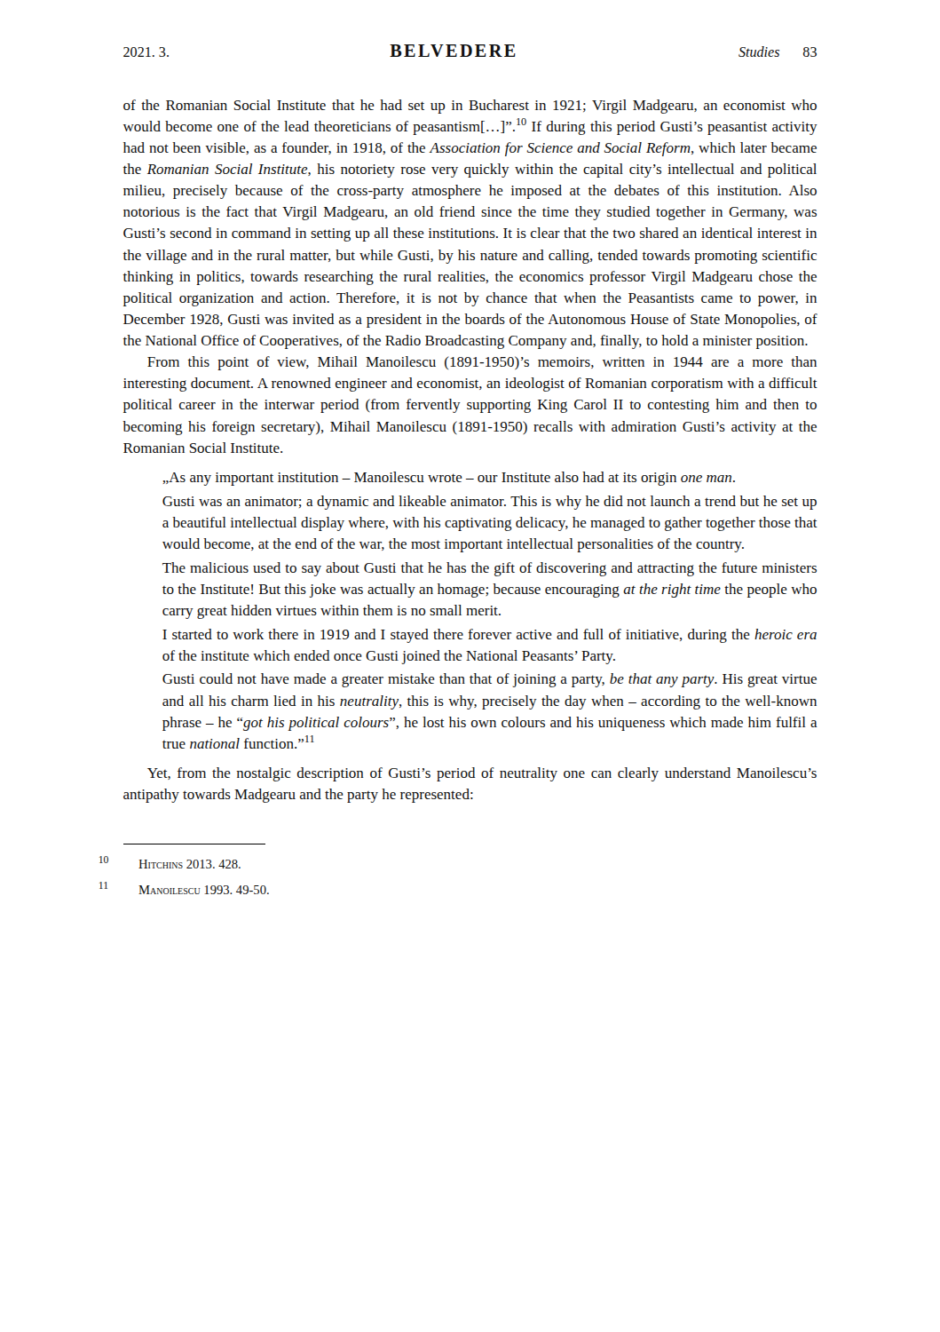2021. 3. Belvedere Studies 83
of the Romanian Social Institute that he had set up in Bucharest in 1921; Virgil Madgearu, an economist who would become one of the lead theoreticians of peasantism[…]”.10 If during this period Gusti’s peasantist activity had not been visible, as a founder, in 1918, of the Association for Science and Social Reform, which later became the Romanian Social Institute, his notoriety rose very quickly within the capital city’s intellectual and political milieu, precisely because of the cross-party atmosphere he imposed at the debates of this institution. Also notorious is the fact that Virgil Madgearu, an old friend since the time they studied together in Germany, was Gusti’s second in command in setting up all these institutions. It is clear that the two shared an identical interest in the village and in the rural matter, but while Gusti, by his nature and calling, tended towards promoting scientific thinking in politics, towards researching the rural realities, the economics professor Virgil Madgearu chose the political organization and action. Therefore, it is not by chance that when the Peasantists came to power, in December 1928, Gusti was invited as a president in the boards of the Autonomous House of State Monopolies, of the National Office of Cooperatives, of the Radio Broadcasting Company and, finally, to hold a minister position.
From this point of view, Mihail Manoilescu (1891-1950)’s memoirs, written in 1944 are a more than interesting document. A renowned engineer and economist, an ideologist of Romanian corporatism with a difficult political career in the interwar period (from fervently supporting King Carol II to contesting him and then to becoming his foreign secretary), Mihail Manoilescu (1891-1950) recalls with admiration Gusti’s activity at the Romanian Social Institute.
„As any important institution – Manoilescu wrote – our Institute also had at its origin one man.
Gusti was an animator; a dynamic and likeable animator. This is why he did not launch a trend but he set up a beautiful intellectual display where, with his captivating delicacy, he managed to gather together those that would become, at the end of the war, the most important intellectual personalities of the country.
The malicious used to say about Gusti that he has the gift of discovering and attracting the future ministers to the Institute! But this joke was actually an homage; because encouraging at the right time the people who carry great hidden virtues within them is no small merit.
I started to work there in 1919 and I stayed there forever active and full of initiative, during the heroic era of the institute which ended once Gusti joined the National Peasants’ Party.
Gusti could not have made a greater mistake than that of joining a party, be that any party. His great virtue and all his charm lied in his neutrality, this is why, precisely the day when – according to the well-known phrase – he “got his political colours”, he lost his own colours and his uniqueness which made him fulfil a true national function.”11
Yet, from the nostalgic description of Gusti’s period of neutrality one can clearly understand Manoilescu’s antipathy towards Madgearu and the party he represented:
10 Hitchins 2013. 428.
11 Manoilescu 1993. 49-50.